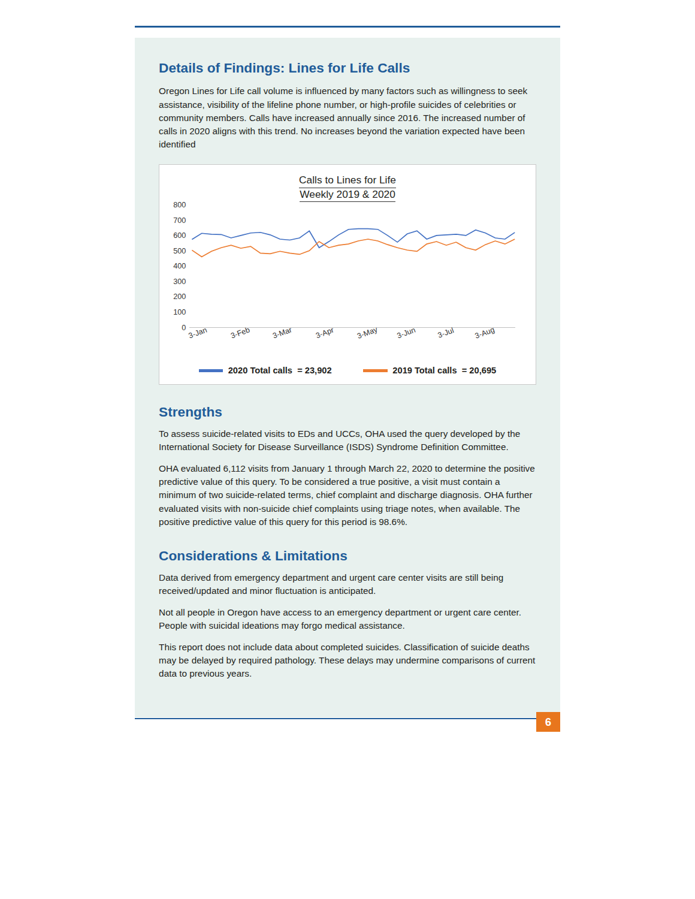Details of Findings: Lines for Life Calls
Oregon Lines for Life call volume is influenced by many factors such as willingness to seek assistance, visibility of the lifeline phone number, or high-profile suicides of celebrities or community members. Calls have increased annually since 2016. The increased number of calls in 2020 aligns with this trend. No increases beyond the variation expected have been identified
Calls to Lines for Life
Weekly 2019 & 2020
800
700
600
500
400
300
200
100
0
3-Jan 3-Feb 3-Mar 3-Apr 3-May 3-Jun 3-Jul 3-Aug
2020 Total calls = 23,902
2019 Total calls = 20,695
Strengths
To assess suicide-related visits to EDs and UCCs, OHA used the query developed by the International Society for Disease Surveillance (ISDS) Syndrome Definition Committee.
OHA evaluated 6,112 visits from January 1 through March 22, 2020 to determine the positive predictive value of this query. To be considered a true positive, a visit must contain a minimum of two suicide-related terms, chief complaint and discharge diagnosis. OHA further evaluated visits with non-suicide chief complaints using triage notes, when available. The positive predictive value of this query for this period is 98.6%.
Considerations & Limitations
Data derived from emergency department and urgent care center visits are still being received/updated and minor fluctuation is anticipated.
Not all people in Oregon have access to an emergency department or urgent care center. People with suicidal ideations may forgo medical assistance.
This report does not include data about completed suicides. Classification of suicide deaths may be delayed by required pathology. These delays may undermine comparisons of current data to previous years.
6